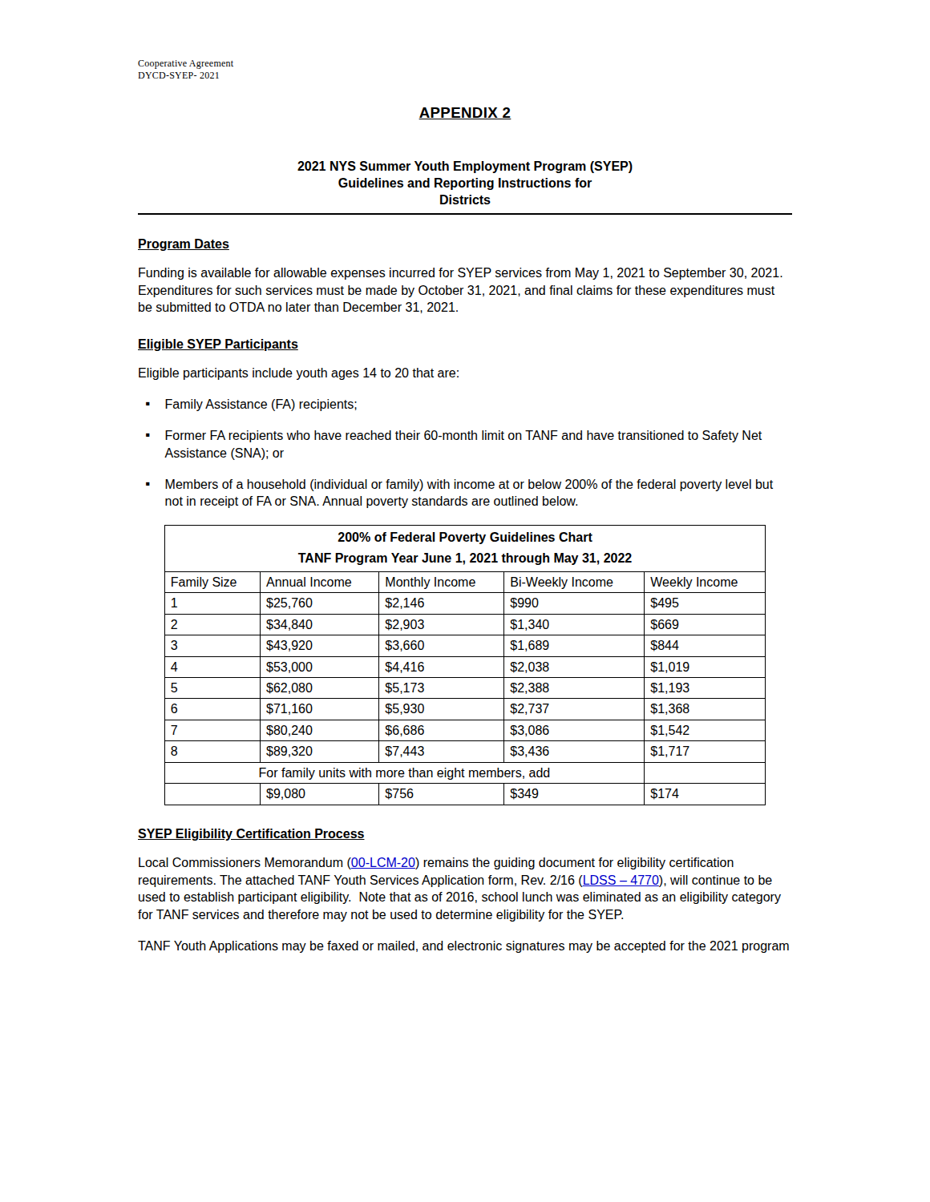Cooperative Agreement
DYCD-SYEP- 2021
APPENDIX 2
2021 NYS Summer Youth Employment Program (SYEP)
Guidelines and Reporting Instructions for
Districts
Program Dates
Funding is available for allowable expenses incurred for SYEP services from May 1, 2021 to September 30, 2021. Expenditures for such services must be made by October 31, 2021, and final claims for these expenditures must be submitted to OTDA no later than December 31, 2021.
Eligible SYEP Participants
Eligible participants include youth ages 14 to 20 that are:
Family Assistance (FA) recipients;
Former FA recipients who have reached their 60-month limit on TANF and have transitioned to Safety Net Assistance (SNA); or
Members of a household (individual or family) with income at or below 200% of the federal poverty level but not in receipt of FA or SNA. Annual poverty standards are outlined below.
| 200% of Federal Poverty Guidelines Chart |
| --- |
| TANF Program Year June 1, 2021 through May 31, 2022 |
| Family Size | Annual Income | Monthly Income | Bi-Weekly Income | Weekly Income |
| 1 | $25,760 | $2,146 | $990 | $495 |
| 2 | $34,840 | $2,903 | $1,340 | $669 |
| 3 | $43,920 | $3,660 | $1,689 | $844 |
| 4 | $53,000 | $4,416 | $2,038 | $1,019 |
| 5 | $62,080 | $5,173 | $2,388 | $1,193 |
| 6 | $71,160 | $5,930 | $2,737 | $1,368 |
| 7 | $80,240 | $6,686 | $3,086 | $1,542 |
| 8 | $89,320 | $7,443 | $3,436 | $1,717 |
| For family units with more than eight members, add | |
| | $9,080 | $756 | $349 | $174 |
SYEP Eligibility Certification Process
Local Commissioners Memorandum (00-LCM-20) remains the guiding document for eligibility certification requirements. The attached TANF Youth Services Application form, Rev. 2/16 (LDSS – 4770), will continue to be used to establish participant eligibility. Note that as of 2016, school lunch was eliminated as an eligibility category for TANF services and therefore may not be used to determine eligibility for the SYEP.
TANF Youth Applications may be faxed or mailed, and electronic signatures may be accepted for the 2021 program